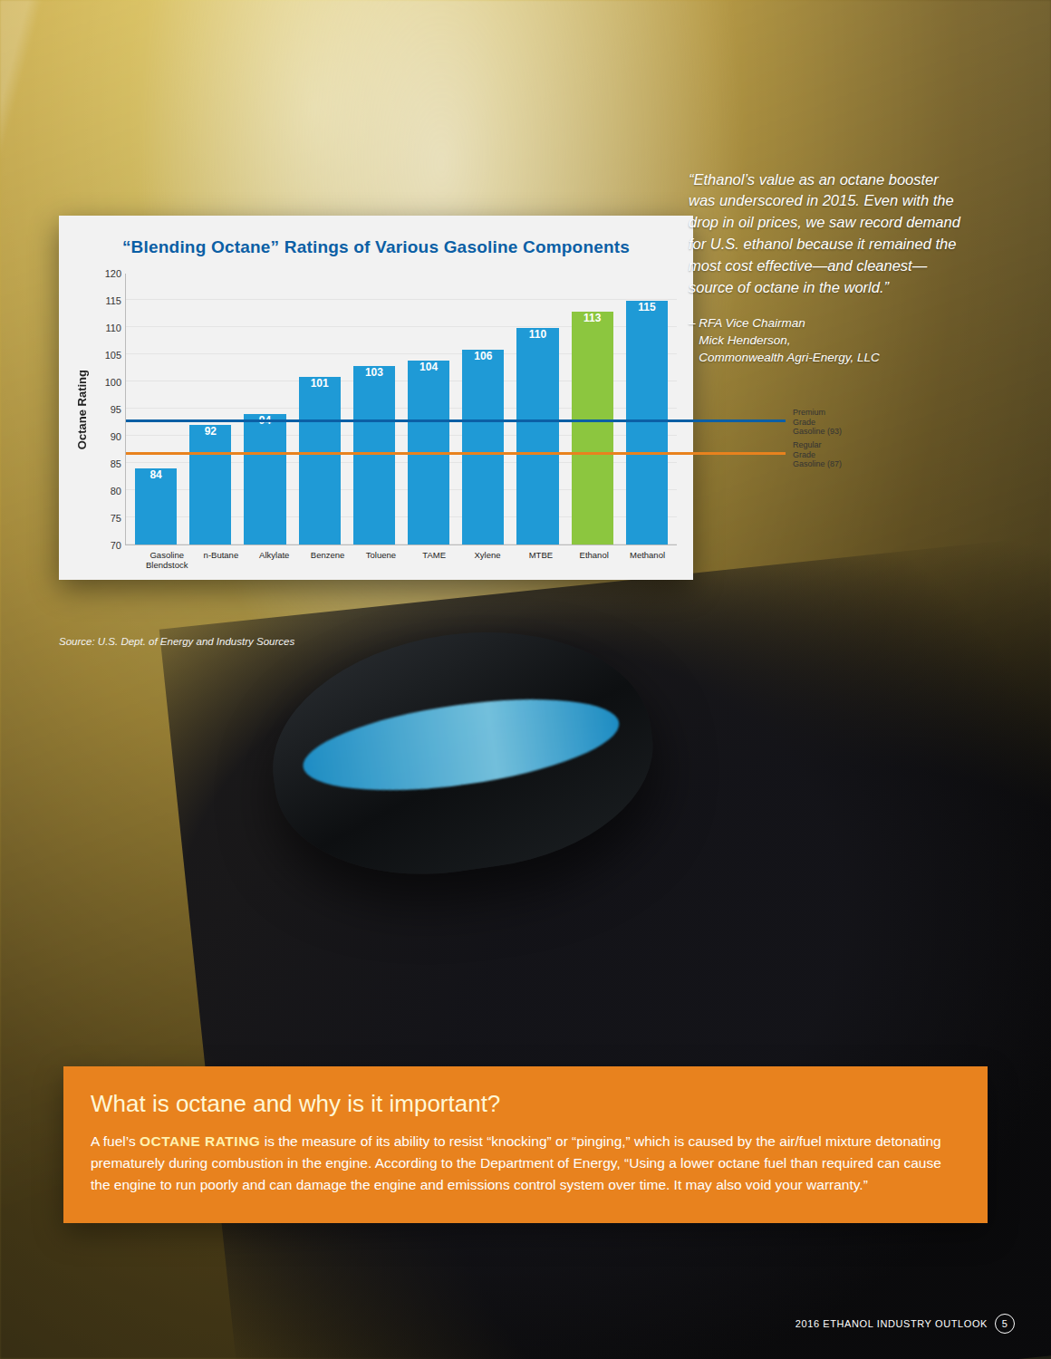“Blending Octane” Ratings of Various Gasoline Components
Octane Rating
120 115 110 105 100 95 90 85 80 75 70
84
92
94
101
103
104
106
110
113
115
Premium
Grade
Gasoline (93)
Regular
Grade
Gasoline (87)
Gasoline
Blendstock
n-Butane
Alkylate
Benzene
Toluene
TAME
Xylene
MTBE
Ethanol
Methanol
Source: U.S. Dept. of Energy and Industry Sources
“Ethanol’s value as an octane booster was underscored in 2015. Even with the drop in oil prices, we saw record demand for U.S. ethanol because it remained the most cost effective—and cleanest—source of octane in the world.”
– RFA Vice Chairman
Mick Henderson,
Commonwealth Agri-Energy, LLC
What is octane and why is it important?
A fuel’s OCTANE RATING is the measure of its ability to resist “knocking” or “pinging,” which is caused by the air/fuel mixture detonating prematurely during combustion in the engine. According to the Department of Energy, “Using a lower octane fuel than required can cause the engine to run poorly and can damage the engine and emissions control system over time. It may also void your warranty.”
2016 ETHANOL INDUSTRY OUTLOOK 5